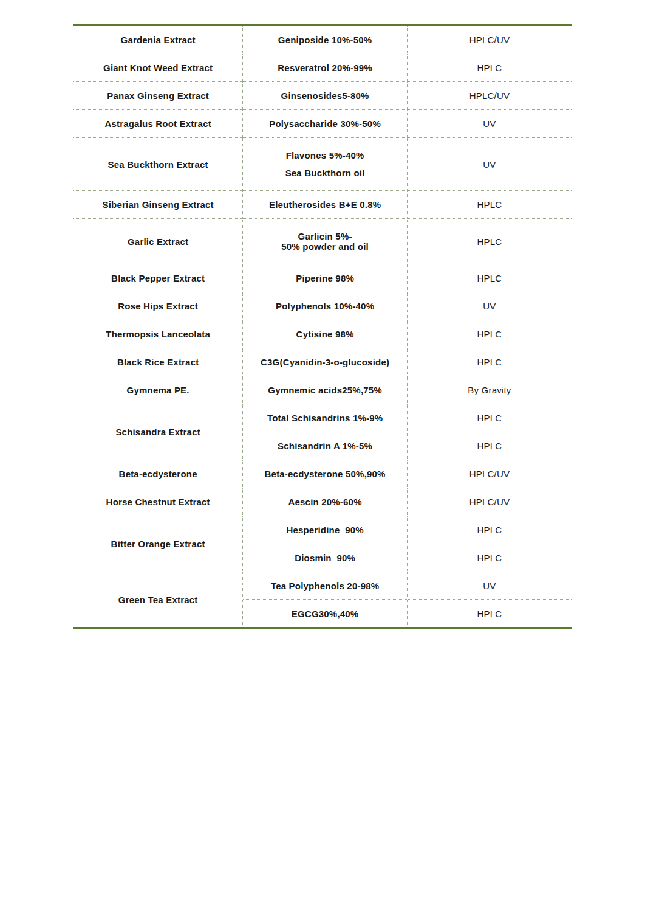| Gardenia Extract | Geniposide 10%-50% | HPLC/UV |
| Giant Knot Weed Extract | Resveratrol 20%-99% | HPLC |
| Panax Ginseng Extract | Ginsenosides5-80% | HPLC/UV |
| Astragalus Root Extract | Polysaccharide 30%-50% | UV |
| Sea Buckthorn Extract | Flavones 5%-40% Sea Buckthorn oil | UV |
| Siberian Ginseng Extract | Eleutherosides B+E 0.8% | HPLC |
| Garlic Extract | Garlicin 5%- 50% powder and oil | HPLC |
| Black Pepper Extract | Piperine 98% | HPLC |
| Rose Hips Extract | Polyphenols 10%-40% | UV |
| Thermopsis Lanceolata | Cytisine 98% | HPLC |
| Black Rice Extract | C3G(Cyanidin-3-o-glucoside) | HPLC |
| Gymnema PE. | Gymnemic acids25%,75% | By Gravity |
| Schisandra Extract | Total Schisandrins 1%-9% Schisandrin A 1%-5% | HPLC HPLC |
| Beta-ecdysterone | Beta-ecdysterone 50%,90% | HPLC/UV |
| Horse Chestnut Extract | Aescin 20%-60% | HPLC/UV |
| Bitter Orange Extract | Hesperidine 90% Diosmin 90% | HPLC HPLC |
| Green Tea Extract | Tea Polyphenols 20-98% EGCG30%,40% | UV HPLC |